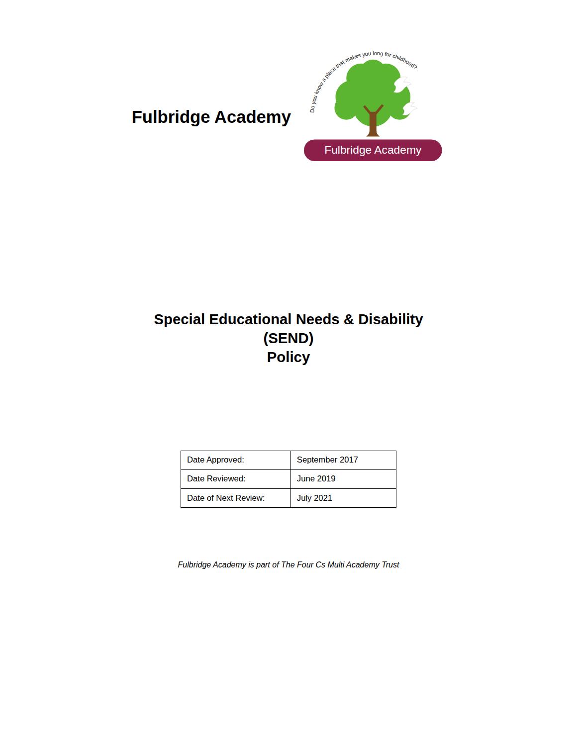Fulbridge Academy
Do you know a place that makes you long for childhood? Fulbridge Academy
Special Educational Needs & Disability (SEND)
Policy
| Date Approved: | September 2017 |
| Date Reviewed: | June 2019 |
| Date of Next Review: | July 2021 |
Fulbridge Academy is part of The Four Cs Multi Academy Trust